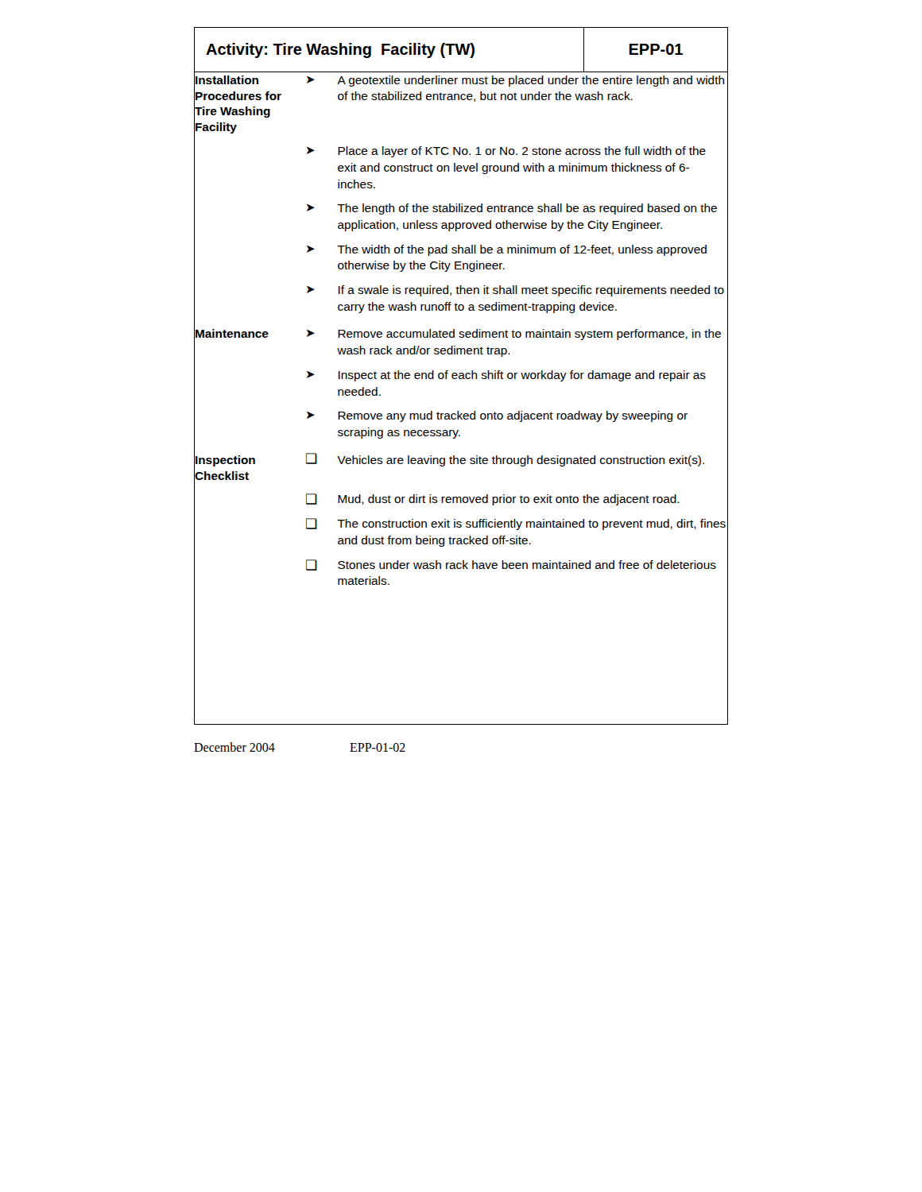| Activity: Tire Washing Facility (TW) | EPP-01 |
| / Installation Procedures for Tire Washing Facility / ➤ / A geotextile underliner must be placed under the entire length and width of the stabilized entrance, but not under the wash rack. / / / ➤ / Place a layer of KTC No. 1 or No. 2 stone across the full width of the exit and construct on level ground with a minimum thickness of 6-inches. / / / ➤ / The length of the stabilized entrance shall be as required based on the application, unless approved otherwise by the City Engineer. / / / ➤ / The width of the pad shall be a minimum of 12-feet, unless approved otherwise by the City Engineer. / / / ➤ / If a swale is required, then it shall meet specific requirements needed to carry the wash runoff to a sediment-trapping device. / / Maintenance / ➤ / Remove accumulated sediment to maintain system performance, in the wash rack and/or sediment trap. / / / ➤ / Inspect at the end of each shift or workday for damage and repair as needed. / / / ➤ / Remove any mud tracked onto adjacent roadway by sweeping or scraping as necessary. / / Inspection Checklist / ❑ / Vehicles are leaving the site through designated construction exit(s). / / / ❑ / Mud, dust or dirt is removed prior to exit onto the adjacent road. / / / ❑ / The construction exit is sufficiently maintained to prevent mud, dirt, fines and dust from being tracked off-site. / / / ❑ / Stones under wash rack have been maintained and free of deleterious materials. / |
December 2004 EPP-01-02